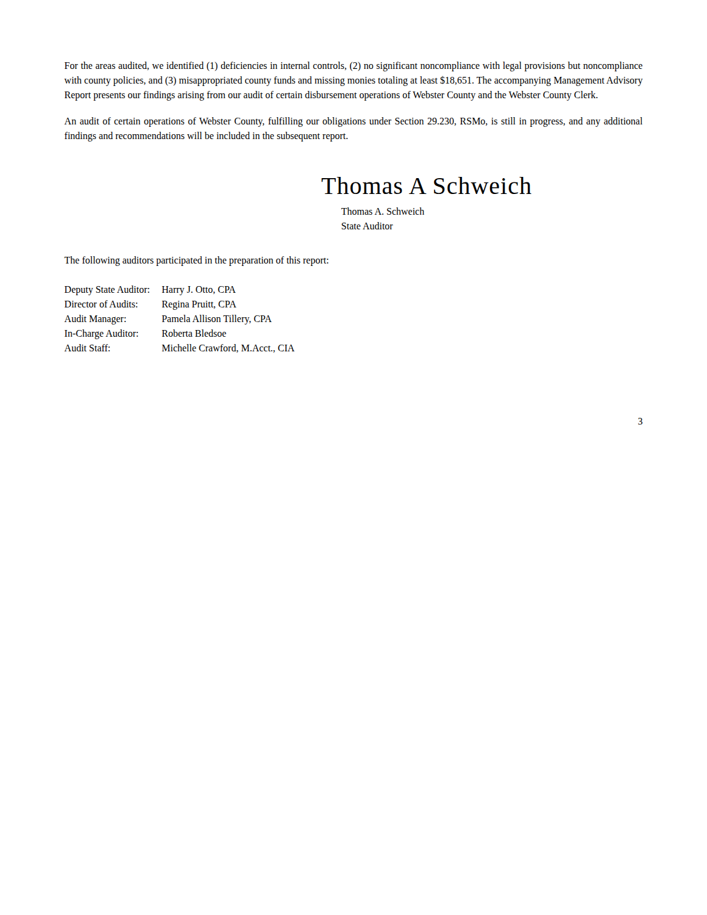For the areas audited, we identified (1) deficiencies in internal controls, (2) no significant noncompliance with legal provisions but noncompliance with county policies, and (3) misappropriated county funds and missing monies totaling at least $18,651. The accompanying Management Advisory Report presents our findings arising from our audit of certain disbursement operations of Webster County and the Webster County Clerk.
An audit of certain operations of Webster County, fulfilling our obligations under Section 29.230, RSMo, is still in progress, and any additional findings and recommendations will be included in the subsequent report.
Thomas A Schweich
Thomas A. Schweich
State Auditor
The following auditors participated in the preparation of this report:
| Deputy State Auditor: | Harry J. Otto, CPA |
| Director of Audits: | Regina Pruitt, CPA |
| Audit Manager: | Pamela Allison Tillery, CPA |
| In-Charge Auditor: | Roberta Bledsoe |
| Audit Staff: | Michelle Crawford, M.Acct., CIA |
3